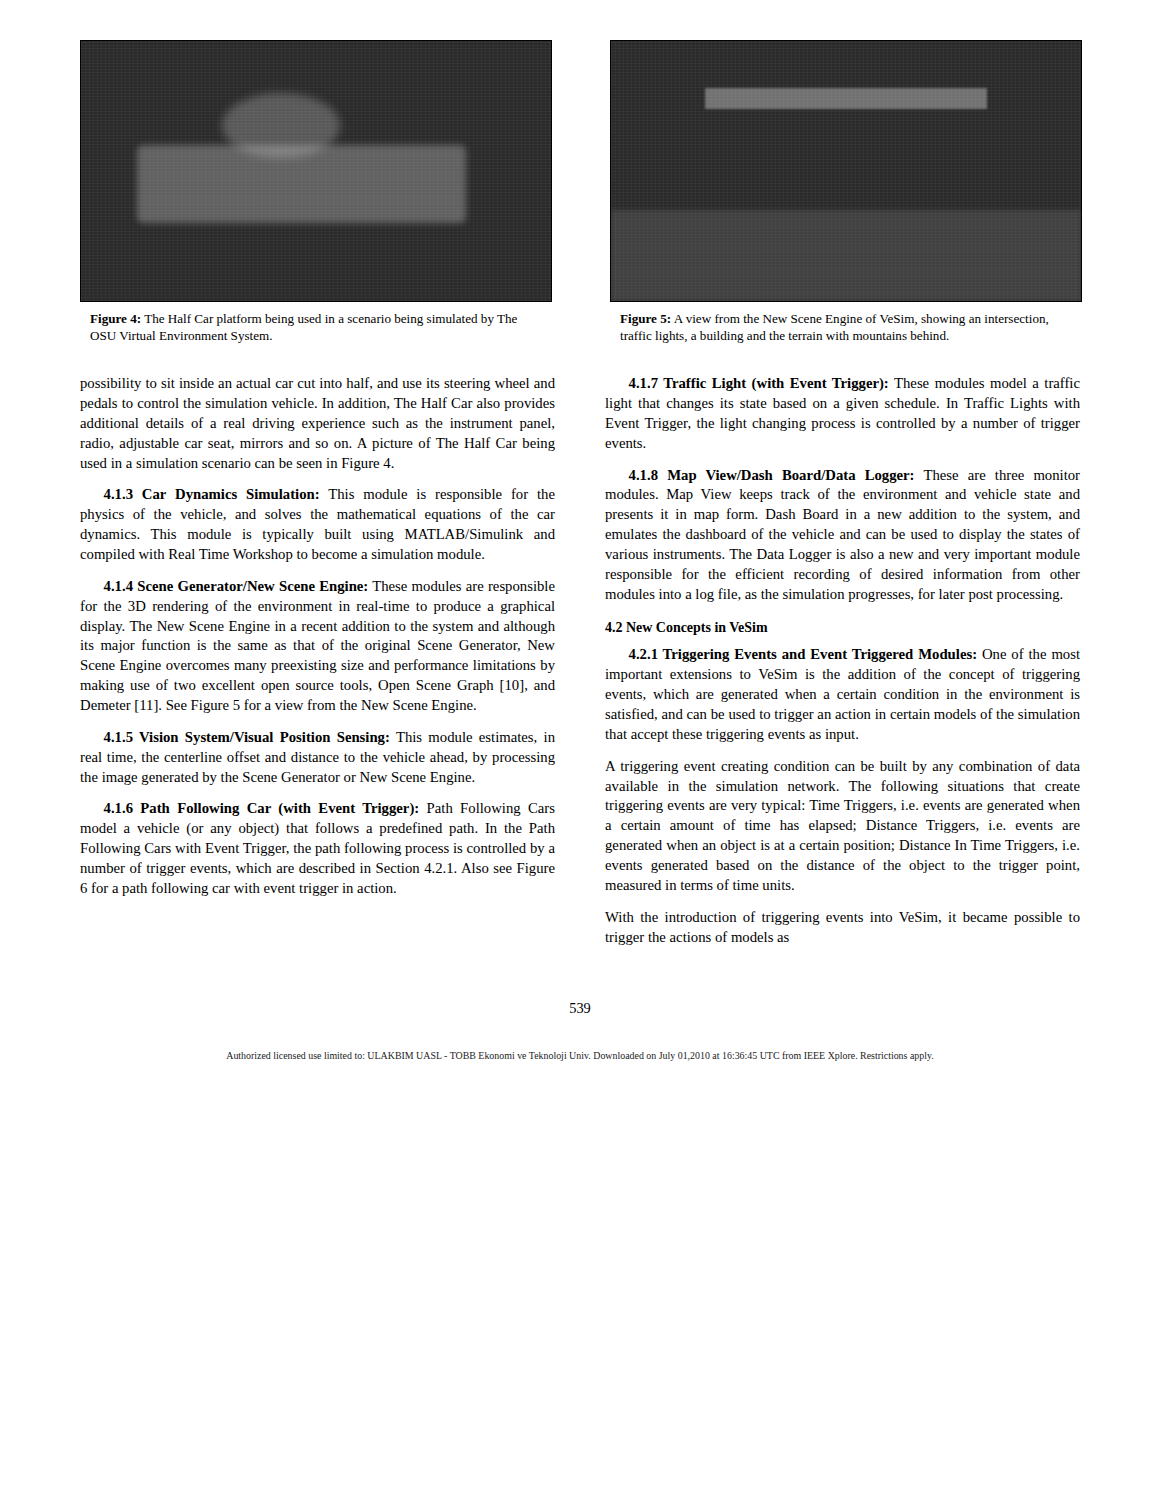Figure 4: The Half Car platform being used in a scenario being simulated by The OSU Virtual Environment System.
Figure 5: A view from the New Scene Engine of VeSim, showing an intersection, traffic lights, a building and the terrain with mountains behind.
possibility to sit inside an actual car cut into half, and use its steering wheel and pedals to control the simulation vehicle. In addition, The Half Car also provides additional details of a real driving experience such as the instrument panel, radio, adjustable car seat, mirrors and so on. A picture of The Half Car being used in a simulation scenario can be seen in Figure 4.
4.1.3 Car Dynamics Simulation: This module is responsible for the physics of the vehicle, and solves the mathematical equations of the car dynamics. This module is typically built using MATLAB/Simulink and compiled with Real Time Workshop to become a simulation module.
4.1.4 Scene Generator/New Scene Engine: These modules are responsible for the 3D rendering of the environment in real-time to produce a graphical display. The New Scene Engine in a recent addition to the system and although its major function is the same as that of the original Scene Generator, New Scene Engine overcomes many preexisting size and performance limitations by making use of two excellent open source tools, Open Scene Graph [10], and Demeter [11]. See Figure 5 for a view from the New Scene Engine.
4.1.5 Vision System/Visual Position Sensing: This module estimates, in real time, the centerline offset and distance to the vehicle ahead, by processing the image generated by the Scene Generator or New Scene Engine.
4.1.6 Path Following Car (with Event Trigger): Path Following Cars model a vehicle (or any object) that follows a predefined path. In the Path Following Cars with Event Trigger, the path following process is controlled by a number of trigger events, which are described in Section 4.2.1. Also see Figure 6 for a path following car with event trigger in action.
4.1.7 Traffic Light (with Event Trigger): These modules model a traffic light that changes its state based on a given schedule. In Traffic Lights with Event Trigger, the light changing process is controlled by a number of trigger events.
4.1.8 Map View/Dash Board/Data Logger: These are three monitor modules. Map View keeps track of the environment and vehicle state and presents it in map form. Dash Board in a new addition to the system, and emulates the dashboard of the vehicle and can be used to display the states of various instruments. The Data Logger is also a new and very important module responsible for the efficient recording of desired information from other modules into a log file, as the simulation progresses, for later post processing.
4.2 New Concepts in VeSim
4.2.1 Triggering Events and Event Triggered Modules: One of the most important extensions to VeSim is the addition of the concept of triggering events, which are generated when a certain condition in the environment is satisfied, and can be used to trigger an action in certain models of the simulation that accept these triggering events as input.
A triggering event creating condition can be built by any combination of data available in the simulation network. The following situations that create triggering events are very typical: Time Triggers, i.e. events are generated when a certain amount of time has elapsed; Distance Triggers, i.e. events are generated when an object is at a certain position; Distance In Time Triggers, i.e. events generated based on the distance of the object to the trigger point, measured in terms of time units.
With the introduction of triggering events into VeSim, it became possible to trigger the actions of models as
539
Authorized licensed use limited to: ULAKBIM UASL - TOBB Ekonomi ve Teknoloji Univ. Downloaded on July 01,2010 at 16:36:45 UTC from IEEE Xplore. Restrictions apply.